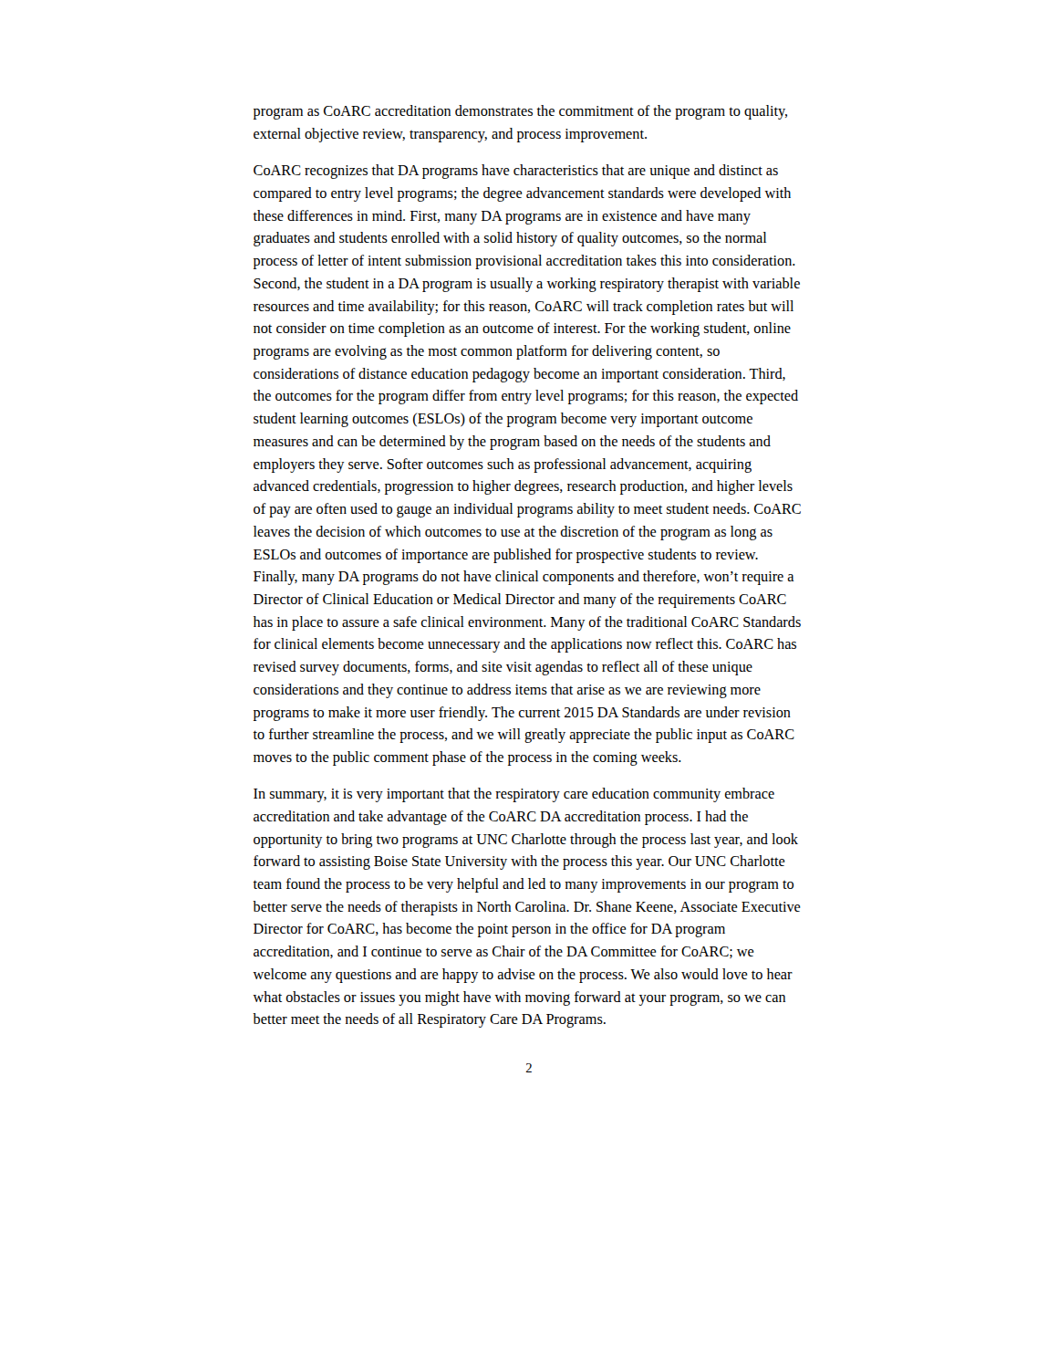program as CoARC accreditation demonstrates the commitment of the program to quality, external objective review, transparency, and process improvement.
CoARC recognizes that DA programs have characteristics that are unique and distinct as compared to entry level programs; the degree advancement standards were developed with these differences in mind. First, many DA programs are in existence and have many graduates and students enrolled with a solid history of quality outcomes, so the normal process of letter of intent submission provisional accreditation takes this into consideration. Second, the student in a DA program is usually a working respiratory therapist with variable resources and time availability; for this reason, CoARC will track completion rates but will not consider on time completion as an outcome of interest. For the working student, online programs are evolving as the most common platform for delivering content, so considerations of distance education pedagogy become an important consideration. Third, the outcomes for the program differ from entry level programs; for this reason, the expected student learning outcomes (ESLOs) of the program become very important outcome measures and can be determined by the program based on the needs of the students and employers they serve. Softer outcomes such as professional advancement, acquiring advanced credentials, progression to higher degrees, research production, and higher levels of pay are often used to gauge an individual programs ability to meet student needs. CoARC leaves the decision of which outcomes to use at the discretion of the program as long as ESLOs and outcomes of importance are published for prospective students to review. Finally, many DA programs do not have clinical components and therefore, won’t require a Director of Clinical Education or Medical Director and many of the requirements CoARC has in place to assure a safe clinical environment. Many of the traditional CoARC Standards for clinical elements become unnecessary and the applications now reflect this. CoARC has revised survey documents, forms, and site visit agendas to reflect all of these unique considerations and they continue to address items that arise as we are reviewing more programs to make it more user friendly. The current 2015 DA Standards are under revision to further streamline the process, and we will greatly appreciate the public input as CoARC moves to the public comment phase of the process in the coming weeks.
In summary, it is very important that the respiratory care education community embrace accreditation and take advantage of the CoARC DA accreditation process. I had the opportunity to bring two programs at UNC Charlotte through the process last year, and look forward to assisting Boise State University with the process this year. Our UNC Charlotte team found the process to be very helpful and led to many improvements in our program to better serve the needs of therapists in North Carolina. Dr. Shane Keene, Associate Executive Director for CoARC, has become the point person in the office for DA program accreditation, and I continue to serve as Chair of the DA Committee for CoARC; we welcome any questions and are happy to advise on the process. We also would love to hear what obstacles or issues you might have with moving forward at your program, so we can better meet the needs of all Respiratory Care DA Programs.
2